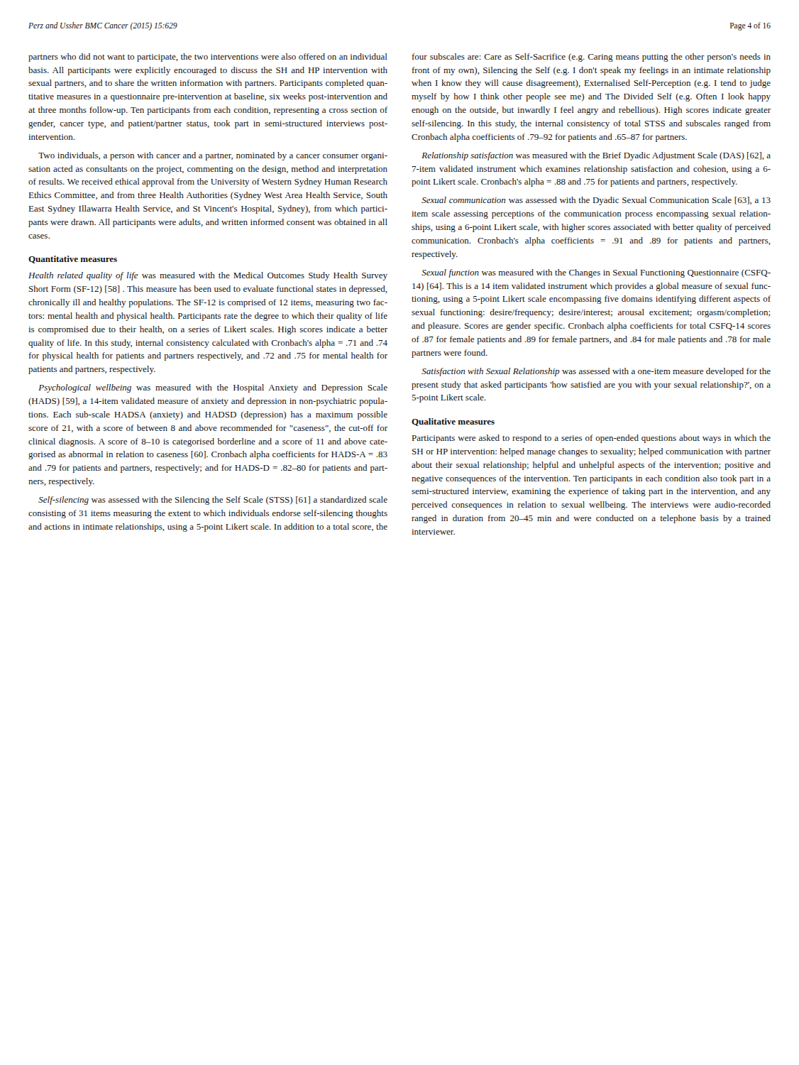Perz and Ussher BMC Cancer (2015) 15:629
Page 4 of 16
partners who did not want to participate, the two interventions were also offered on an individual basis. All participants were explicitly encouraged to discuss the SH and HP intervention with sexual partners, and to share the written information with partners. Participants completed quantitative measures in a questionnaire pre-intervention at baseline, six weeks post-intervention and at three months follow-up. Ten participants from each condition, representing a cross section of gender, cancer type, and patient/partner status, took part in semi-structured interviews post-intervention.
Two individuals, a person with cancer and a partner, nominated by a cancer consumer organisation acted as consultants on the project, commenting on the design, method and interpretation of results. We received ethical approval from the University of Western Sydney Human Research Ethics Committee, and from three Health Authorities (Sydney West Area Health Service, South East Sydney Illawarra Health Service, and St Vincent's Hospital, Sydney), from which participants were drawn. All participants were adults, and written informed consent was obtained in all cases.
Quantitative measures
Health related quality of life was measured with the Medical Outcomes Study Health Survey Short Form (SF-12) [58] . This measure has been used to evaluate functional states in depressed, chronically ill and healthy populations. The SF-12 is comprised of 12 items, measuring two factors: mental health and physical health. Participants rate the degree to which their quality of life is compromised due to their health, on a series of Likert scales. High scores indicate a better quality of life. In this study, internal consistency calculated with Cronbach's alpha = .71 and .74 for physical health for patients and partners respectively, and .72 and .75 for mental health for patients and partners, respectively.
Psychological wellbeing was measured with the Hospital Anxiety and Depression Scale (HADS) [59], a 14-item validated measure of anxiety and depression in non-psychiatric populations. Each sub-scale HADSA (anxiety) and HADSD (depression) has a maximum possible score of 21, with a score of between 8 and above recommended for "caseness", the cut-off for clinical diagnosis. A score of 8–10 is categorised borderline and a score of 11 and above categorised as abnormal in relation to caseness [60]. Cronbach alpha coefficients for HADS-A = .83 and .79 for patients and partners, respectively; and for HADS-D = .82–80 for patients and partners, respectively.
Self-silencing was assessed with the Silencing the Self Scale (STSS) [61] a standardized scale consisting of 31 items measuring the extent to which individuals endorse self-silencing thoughts and actions in intimate relationships, using a 5-point Likert scale. In addition to a total score, the four subscales are: Care as Self-Sacrifice (e.g. Caring means putting the other person's needs in front of my own), Silencing the Self (e.g. I don't speak my feelings in an intimate relationship when I know they will cause disagreement), Externalised Self-Perception (e.g. I tend to judge myself by how I think other people see me) and The Divided Self (e.g. Often I look happy enough on the outside, but inwardly I feel angry and rebellious). High scores indicate greater self-silencing. In this study, the internal consistency of total STSS and subscales ranged from Cronbach alpha coefficients of .79–92 for patients and .65–87 for partners.
Relationship satisfaction was measured with the Brief Dyadic Adjustment Scale (DAS) [62], a 7-item validated instrument which examines relationship satisfaction and cohesion, using a 6-point Likert scale. Cronbach's alpha = .88 and .75 for patients and partners, respectively.
Sexual communication was assessed with the Dyadic Sexual Communication Scale [63], a 13 item scale assessing perceptions of the communication process encompassing sexual relationships, using a 6-point Likert scale, with higher scores associated with better quality of perceived communication. Cronbach's alpha coefficients = .91 and .89 for patients and partners, respectively.
Sexual function was measured with the Changes in Sexual Functioning Questionnaire (CSFQ-14) [64]. This is a 14 item validated instrument which provides a global measure of sexual functioning, using a 5-point Likert scale encompassing five domains identifying different aspects of sexual functioning: desire/frequency; desire/interest; arousal excitement; orgasm/completion; and pleasure. Scores are gender specific. Cronbach alpha coefficients for total CSFQ-14 scores of .87 for female patients and .89 for female partners, and .84 for male patients and .78 for male partners were found.
Satisfaction with Sexual Relationship was assessed with a one-item measure developed for the present study that asked participants 'how satisfied are you with your sexual relationship?', on a 5-point Likert scale.
Qualitative measures
Participants were asked to respond to a series of open-ended questions about ways in which the SH or HP intervention: helped manage changes to sexuality; helped communication with partner about their sexual relationship; helpful and unhelpful aspects of the intervention; positive and negative consequences of the intervention. Ten participants in each condition also took part in a semi-structured interview, examining the experience of taking part in the intervention, and any perceived consequences in relation to sexual wellbeing. The interviews were audio-recorded ranged in duration from 20–45 min and were conducted on a telephone basis by a trained interviewer.